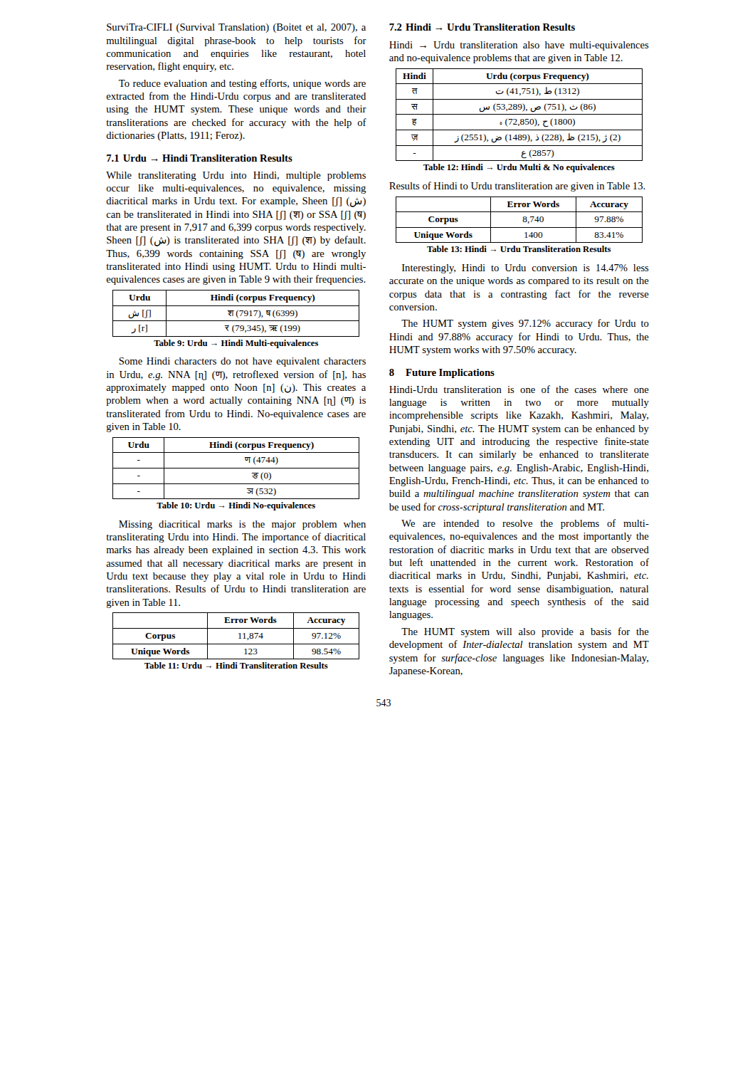SurviTra-CIFLI (Survival Translation) (Boitet et al, 2007), a multilingual digital phrase-book to help tourists for communication and enquiries like restaurant, hotel reservation, flight enquiry, etc.
To reduce evaluation and testing efforts, unique words are extracted from the Hindi-Urdu corpus and are transliterated using the HUMT system. These unique words and their transliterations are checked for accuracy with the help of dictionaries (Platts, 1911; Feroz).
7.1 Urdu → Hindi Transliteration Results
While transliterating Urdu into Hindi, multiple problems occur like multi-equivalences, no equivalence, missing diacritical marks in Urdu text. For example, Sheen [ʃ] (ش) can be transliterated in Hindi into SHA [ʃ] (श) or SSA [ʃ] (ष) that are present in 7,917 and 6,399 corpus words respectively. Sheen [ʃ] (ش) is transliterated into SHA [ʃ] (श) by default. Thus, 6,399 words containing SSA [ʃ] (ष) are wrongly transliterated into Hindi using HUMT. Urdu to Hindi multi-equivalences cases are given in Table 9 with their frequencies.
| Urdu | Hindi (corpus Frequency) |
| --- | --- |
| ش [ ʃ ] | श (7917), ष (6399) |
| ر [ r ] | र (79,345), ऋ (199) |
Table 9: Urdu → Hindi Multi-equivalences
Some Hindi characters do not have equivalent characters in Urdu, e.g. NNA [ɳ] (ण), retroflexed version of [n], has approximately mapped onto Noon [n] (ن). This creates a problem when a word actually containing NNA [ɳ] (ण) is transliterated from Urdu to Hindi. No-equivalence cases are given in Table 10.
| Urdu | Hindi (corpus Frequency) |
| --- | --- |
| - | ण (4744) |
| - | ङ (0) |
| - | ञ (532) |
Table 10: Urdu → Hindi No-equivalences
Missing diacritical marks is the major problem when transliterating Urdu into Hindi. The importance of diacritical marks has already been explained in section 4.3. This work assumed that all necessary diacritical marks are present in Urdu text because they play a vital role in Urdu to Hindi transliterations. Results of Urdu to Hindi transliteration are given in Table 11.
| | Error Words | Accuracy |
| --- | --- | --- |
| Corpus | 11,874 | 97.12% |
| Unique Words | 123 | 98.54% |
Table 11: Urdu → Hindi Transliteration Results
7.2 Hindi → Urdu Transliteration Results
Hindi → Urdu transliteration also have multi-equivalences and no-equivalence problems that are given in Table 12.
| Hindi | Urdu (corpus Frequency) |
| --- | --- |
| त | ت (41,751), ط (1312) |
| स | س (53,289), ص (751), ث (86) |
| ह | ہ (72,850), ح (1800) |
| ज़ | ز (2551), ض (1489), ذ (228), ظ (215), ژ (2) |
| - | ع (2857) |
Table 12: Hindi → Urdu Multi & No equivalences
Results of Hindi to Urdu transliteration are given in Table 13.
| | Error Words | Accuracy |
| --- | --- | --- |
| Corpus | 8,740 | 97.88% |
| Unique Words | 1400 | 83.41% |
Table 13: Hindi → Urdu Transliteration Results
Interestingly, Hindi to Urdu conversion is 14.47% less accurate on the unique words as compared to its result on the corpus data that is a contrasting fact for the reverse conversion.
The HUMT system gives 97.12% accuracy for Urdu to Hindi and 97.88% accuracy for Hindi to Urdu. Thus, the HUMT system works with 97.50% accuracy.
8 Future Implications
Hindi-Urdu transliteration is one of the cases where one language is written in two or more mutually incomprehensible scripts like Kazakh, Kashmiri, Malay, Punjabi, Sindhi, etc. The HUMT system can be enhanced by extending UIT and introducing the respective finite-state transducers. It can similarly be enhanced to transliterate between language pairs, e.g. English-Arabic, English-Hindi, English-Urdu, French-Hindi, etc. Thus, it can be enhanced to build a multilingual machine transliteration system that can be used for cross-scriptural transliteration and MT.
We are intended to resolve the problems of multi-equivalences, no-equivalences and the most importantly the restoration of diacritic marks in Urdu text that are observed but left unattended in the current work. Restoration of diacritical marks in Urdu, Sindhi, Punjabi, Kashmiri, etc. texts is essential for word sense disambiguation, natural language processing and speech synthesis of the said languages.
The HUMT system will also provide a basis for the development of Inter-dialectal translation system and MT system for surface-close languages like Indonesian-Malay, Japanese-Korean,
543